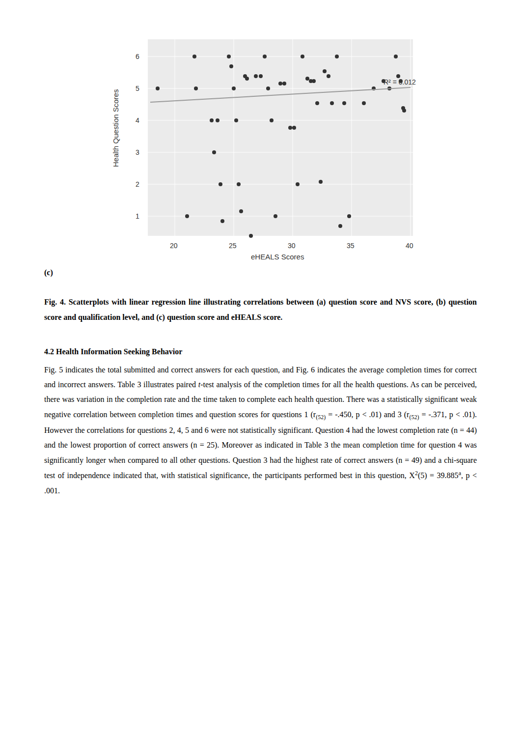(c)
Fig. 4. Scatterplots with linear regression line illustrating correlations between (a) question score and NVS score, (b) question score and qualification level, and (c) question score and eHEALS score.
4.2 Health Information Seeking Behavior
Fig. 5 indicates the total submitted and correct answers for each question, and Fig. 6 indicates the average completion times for correct and incorrect answers. Table 3 illustrates paired t-test analysis of the completion times for all the health questions. As can be perceived, there was variation in the completion rate and the time taken to complete each health question. There was a statistically significant weak negative correlation between completion times and question scores for questions 1 (r(52) = -.450, p < .01) and 3 (r(52) = -.371, p < .01). However the correlations for questions 2, 4, 5 and 6 were not statistically significant. Question 4 had the lowest completion rate (n = 44) and the lowest proportion of correct answers (n = 25). Moreover as indicated in Table 3 the mean completion time for question 4 was significantly longer when compared to all other questions. Question 3 had the highest rate of correct answers (n = 49) and a chi-square test of independence indicated that, with statistical significance, the participants performed best in this question, X2(5) = 39.885a, p < .001.